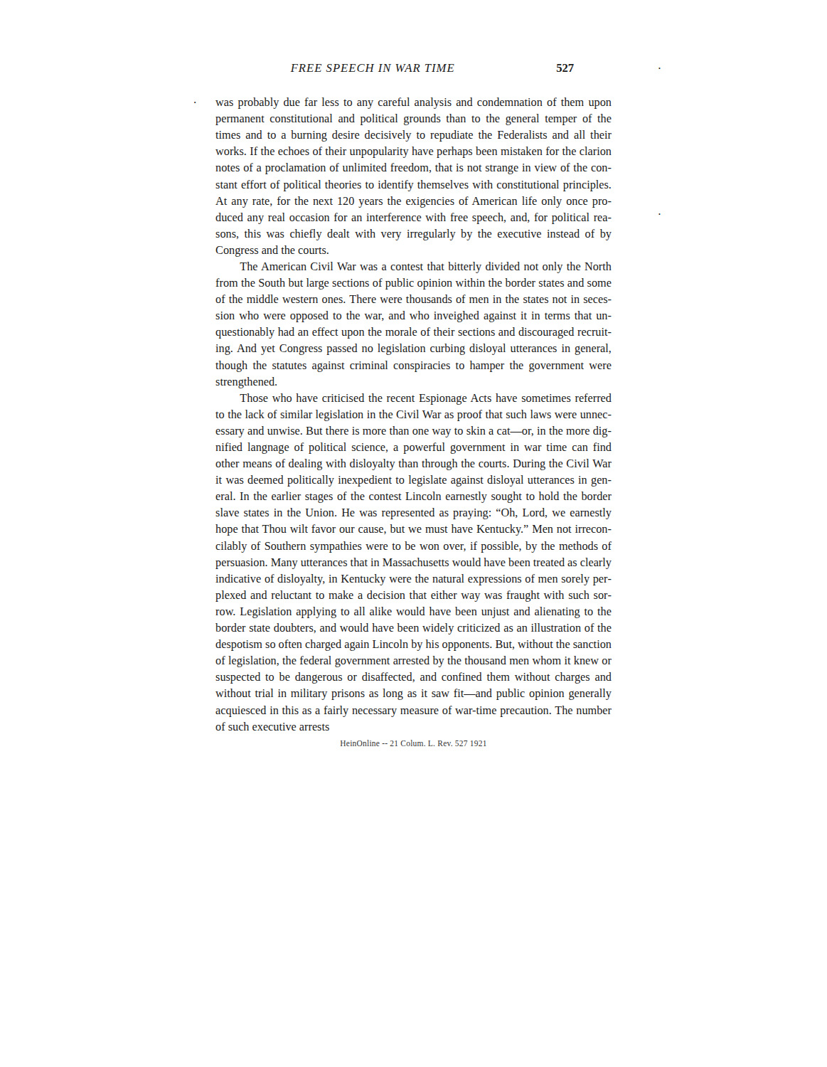·
·
·
FREE SPEECH IN WAR TIME 527
was probably due far less to any careful analysis and condemnation of them upon permanent constitutional and political grounds than to the general temper of the times and to a burning desire decisively to repudiate the Federalists and all their works. If the echoes of their unpopularity have perhaps been mistaken for the clarion notes of a proclamation of unlimited freedom, that is not strange in view of the constant effort of political theories to identify themselves with constitutional principles. At any rate, for the next 120 years the exigencies of American life only once produced any real occasion for an interference with free speech, and, for political reasons, this was chiefly dealt with very irregularly by the executive instead of by Congress and the courts.
The American Civil War was a contest that bitterly divided not only the North from the South but large sections of public opinion within the border states and some of the middle western ones. There were thousands of men in the states not in secession who were opposed to the war, and who inveighed against it in terms that unquestionably had an effect upon the morale of their sections and discouraged recruiting. And yet Congress passed no legislation curbing disloyal utterances in general, though the statutes against criminal conspiracies to hamper the government were strengthened.
Those who have criticised the recent Espionage Acts have sometimes referred to the lack of similar legislation in the Civil War as proof that such laws were unnecessary and unwise. But there is more than one way to skin a cat—or, in the more dignified langnage of political science, a powerful government in war time can find other means of dealing with disloyalty than through the courts. During the Civil War it was deemed politically inexpedient to legislate against disloyal utterances in general. In the earlier stages of the contest Lincoln earnestly sought to hold the border slave states in the Union. He was represented as praying: “Oh, Lord, we earnestly hope that Thou wilt favor our cause, but we must have Kentucky.” Men not irreconcilably of Southern sympathies were to be won over, if possible, by the methods of persuasion. Many utterances that in Massachusetts would have been treated as clearly indicative of disloyalty, in Kentucky were the natural expressions of men sorely perplexed and reluctant to make a decision that either way was fraught with such sorrow. Legislation applying to all alike would have been unjust and alienating to the border state doubters, and would have been widely criticized as an illustration of the despotism so often charged again Lincoln by his opponents. But, without the sanction of legislation, the federal government arrested by the thousand men whom it knew or suspected to be dangerous or disaffected, and confined them without charges and without trial in military prisons as long as it saw fit—and public opinion generally acquiesced in this as a fairly necessary measure of war-time precaution. The number of such executive arrests
HeinOnline -- 21 Colum. L. Rev. 527 1921